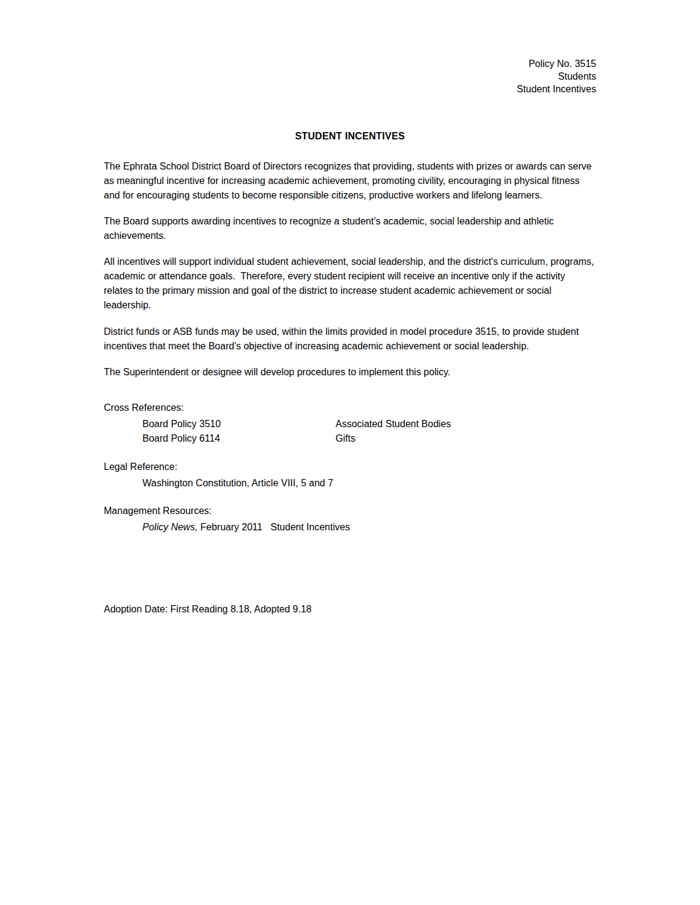Policy No. 3515
Students
Student Incentives
STUDENT INCENTIVES
The Ephrata School District Board of Directors recognizes that providing, students with prizes or awards can serve as meaningful incentive for increasing academic achievement, promoting civility, encouraging in physical fitness and for encouraging students to become responsible citizens, productive workers and lifelong learners.
The Board supports awarding incentives to recognize a student's academic, social leadership and athletic achievements.
All incentives will support individual student achievement, social leadership, and the district's curriculum, programs, academic or attendance goals. Therefore, every student recipient will receive an incentive only if the activity relates to the primary mission and goal of the district to increase student academic achievement or social leadership.
District funds or ASB funds may be used, within the limits provided in model procedure 3515, to provide student incentives that meet the Board's objective of increasing academic achievement or social leadership.
The Superintendent or designee will develop procedures to implement this policy.
Cross References:
Board Policy 3510 Associated Student Bodies
Board Policy 6114 Gifts
Legal Reference:
Washington Constitution, Article VIII, 5 and 7
Management Resources:
Policy News, February 2011 Student Incentives
Adoption Date: First Reading 8.18, Adopted 9.18